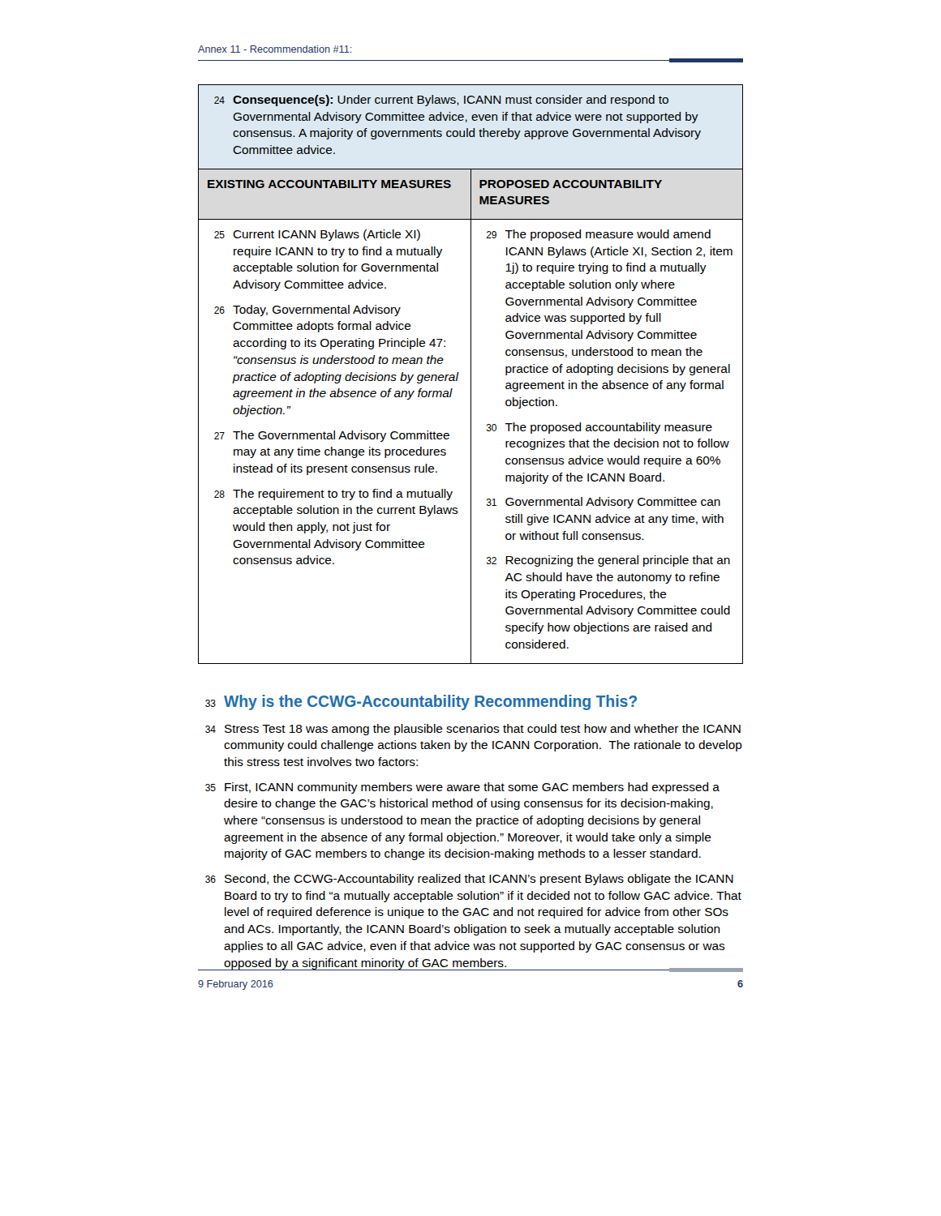Annex 11 - Recommendation #11:
| 24 Consequence(s): Under current Bylaws, ICANN must consider and respond to Governmental Advisory Committee advice, even if that advice were not supported by consensus. A majority of governments could thereby approve Governmental Advisory Committee advice. |
| EXISTING ACCOUNTABILITY MEASURES | PROPOSED ACCOUNTABILITY MEASURES |
| 25 Current ICANN Bylaws (Article XI) require ICANN to try to find a mutually acceptable solution for Governmental Advisory Committee advice. 26 Today, Governmental Advisory Committee adopts formal advice according to its Operating Principle 47: “consensus is understood to mean the practice of adopting decisions by general agreement in the absence of any formal objection.” 27 The Governmental Advisory Committee may at any time change its procedures instead of its present consensus rule. 28 The requirement to try to find a mutually acceptable solution in the current Bylaws would then apply, not just for Governmental Advisory Committee consensus advice. | 29 The proposed measure would amend ICANN Bylaws (Article XI, Section 2, item 1j) to require trying to find a mutually acceptable solution only where Governmental Advisory Committee advice was supported by full Governmental Advisory Committee consensus, understood to mean the practice of adopting decisions by general agreement in the absence of any formal objection. 30 The proposed accountability measure recognizes that the decision not to follow consensus advice would require a 60% majority of the ICANN Board. 31 Governmental Advisory Committee can still give ICANN advice at any time, with or without full consensus. 32 Recognizing the general principle that an AC should have the autonomy to refine its Operating Procedures, the Governmental Advisory Committee could specify how objections are raised and considered. |
33
Why is the CCWG-Accountability Recommending This?
34
Stress Test 18 was among the plausible scenarios that could test how and whether the ICANN community could challenge actions taken by the ICANN Corporation. The rationale to develop this stress test involves two factors:
35
First, ICANN community members were aware that some GAC members had expressed a desire to change the GAC’s historical method of using consensus for its decision-making, where “consensus is understood to mean the practice of adopting decisions by general agreement in the absence of any formal objection.” Moreover, it would take only a simple majority of GAC members to change its decision-making methods to a lesser standard.
36
Second, the CCWG-Accountability realized that ICANN’s present Bylaws obligate the ICANN Board to try to find “a mutually acceptable solution” if it decided not to follow GAC advice. That level of required deference is unique to the GAC and not required for advice from other SOs and ACs. Importantly, the ICANN Board’s obligation to seek a mutually acceptable solution applies to all GAC advice, even if that advice was not supported by GAC consensus or was opposed by a significant minority of GAC members.
9 February 2016
6